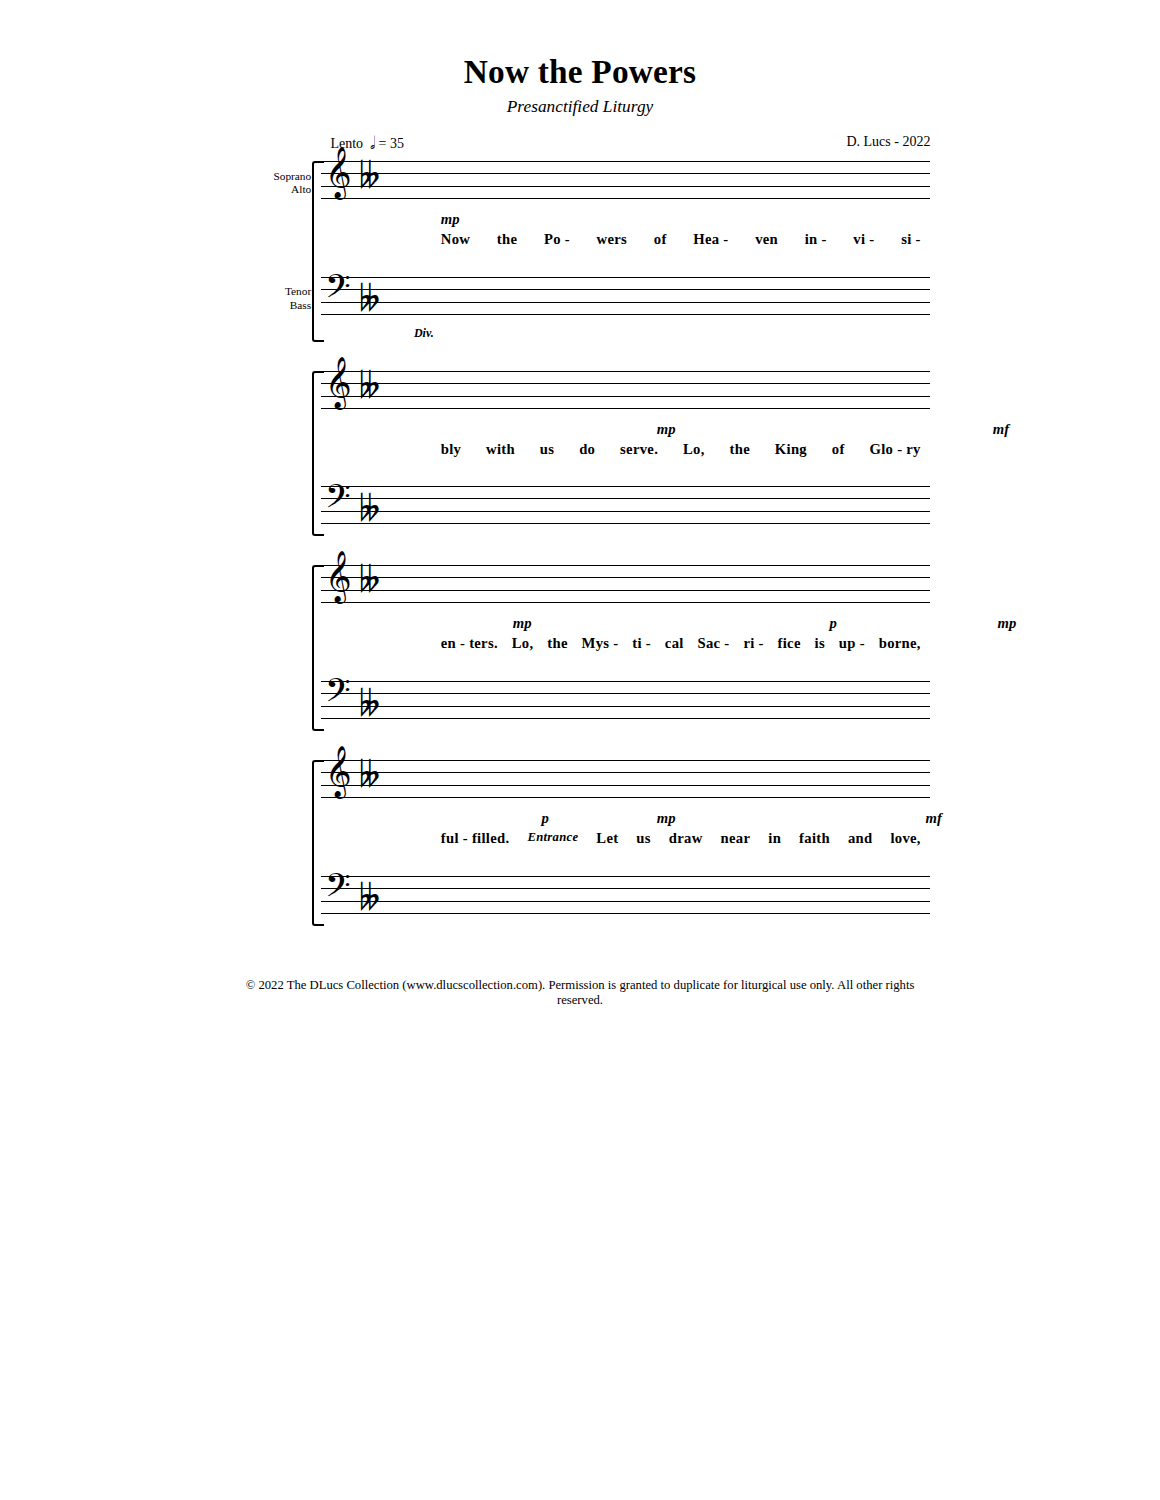Now the Powers
Presanctified Liturgy
Lento 𝅗𝅥 = 35
D. Lucs - 2022
Soprano
Alto
Tenor
Bass
𝄫
mp
Now the Po -wers of Hea -ven in -vi -si -
𝄫
Div.
𝄫
mp mf
bly with us do serve. Lo, the King of Glo - ry
𝄫
𝄫
mp pmp
en - ters. Lo, the Mys -ti -cal Sac -ri -fice is up -borne,
𝄫
𝄫
pmp mf
ful - filled. Entrance Let us draw near in faith and love,
𝄫
© 2022 The DLucs Collection (www.dlucscollection.com). Permission is granted to duplicate for liturgical use only. All other rights reserved.